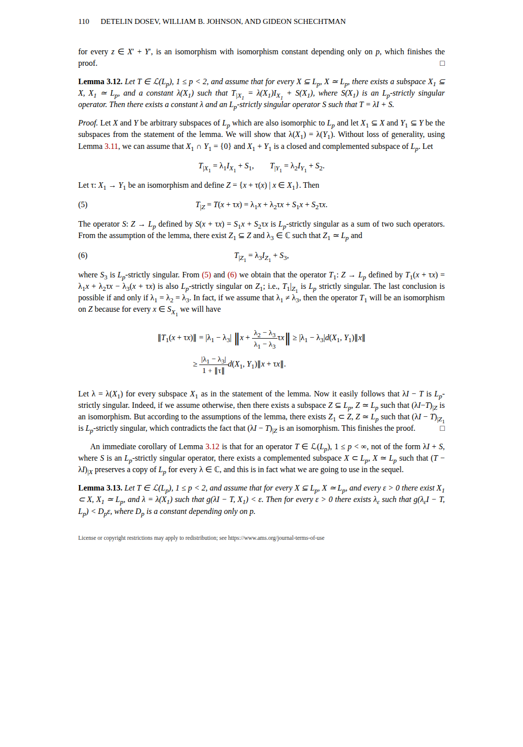110 DETELIN DOSEV, WILLIAM B. JOHNSON, AND GIDEON SCHECHTMAN
for every z ∈ X′ + Y′, is an isomorphism with isomorphism constant depending only on p, which finishes the proof. □
Lemma 3.12. Let T ∈ ℒ(Lp), 1 ≤ p < 2, and assume that for every X ⊆ Lp, X ≃ Lp, there exists a subspace X1 ⊆ X, X1 ≃ Lp, and a constant λ(X1) such that T|X1 = λ(X1)IX1 + S(X1), where S(X1) is an Lp-strictly singular operator. Then there exists a constant λ and an Lp-strictly singular operator S such that T = λI + S.
Proof. Let X and Y be arbitrary subspaces of Lp which are also isomorphic to Lp and let X1 ⊆ X and Y1 ⊆ Y be the subspaces from the statement of the lemma. We will show that λ(X1) = λ(Y1). Without loss of generality, using Lemma 3.11, we can assume that X1 ∩ Y1 = {0} and X1 + Y1 is a closed and complemented subspace of Lp. Let
T|X1 = λ1IX1 + S1, T|Y1 = λ2IY1 + S2.
Let τ: X1 → Y1 be an isomorphism and define Z = {x + τ(x) | x ∈ X1}. Then
(5) T|Z = T(x + τx) = λ1x + λ2τx + S1x + S2τx.
The operator S: Z → Lp defined by S(x + τx) = S1x + S2τx is Lp-strictly singular as a sum of two such operators. From the assumption of the lemma, there exist Z1 ⊆ Z and λ3 ∈ ℂ such that Z1 ≃ Lp and
(6) T|Z1 = λ3IZ1 + S3,
where S3 is Lp-strictly singular. From (5) and (6) we obtain that the operator T1: Z → Lp defined by T1(x + τx) = λ1x + λ2τx − λ3(x + τx) is also Lp-strictly singular on Z1; i.e., T1|Z1 is Lp strictly singular. The last conclusion is possible if and only if λ1 = λ2 = λ3. In fact, if we assume that λ1 ≠ λ3, then the operator T1 will be an isomorphism on Z because for every x ∈ SX1 we will have
∥T1(x + τx)∥ = |λ1 − λ3| ∥x + λ2 − λ3 λ1 − λ3τx∥ ≥ |λ1 − λ3|d(X1, Y1)∥x∥
≥ |λ1 − λ3|1 + ∥τ∥d(X1, Y1)∥x + τx∥.
Let λ = λ(X1) for every subspace X1 as in the statement of the lemma. Now it easily follows that λI − T is Lp-strictly singular. Indeed, if we assume otherwise, then there exists a subspace Z ⊆ Lp, Z ≃ Lp such that (λI−T)|Z is an isomorphism. But according to the assumptions of the lemma, there exists Z1 ⊂ Z, Z ≃ Lp such that (λI − T)|Z1 is Lp-strictly singular, which contradicts the fact that (λI − T)|Z is an isomorphism. This finishes the proof. □
An immediate corollary of Lemma 3.12 is that for an operator T ∈ ℒ(Lp), 1 ≤ p < ∞, not of the form λI + S, where S is an Lp-strictly singular operator, there exists a complemented subspace X ⊂ Lp, X ≃ Lp such that (T − λI)|X preserves a copy of Lp for every λ ∈ ℂ, and this is in fact what we are going to use in the sequel.
Lemma 3.13. Let T ∈ ℒ(Lp), 1 ≤ p < 2, and assume that for every X ⊆ Lp, X ≃ Lp, and every ε > 0 there exist X1 ⊂ X, X1 ≃ Lp, and λ = λ(X1) such that g(λI − T, X1) < ε. Then for every ε > 0 there exists λε such that g(λεI − T, Lp) < Dpε, where Dp is a constant depending only on p.
License or copyright restrictions may apply to redistribution; see https://www.ams.org/journal-terms-of-use